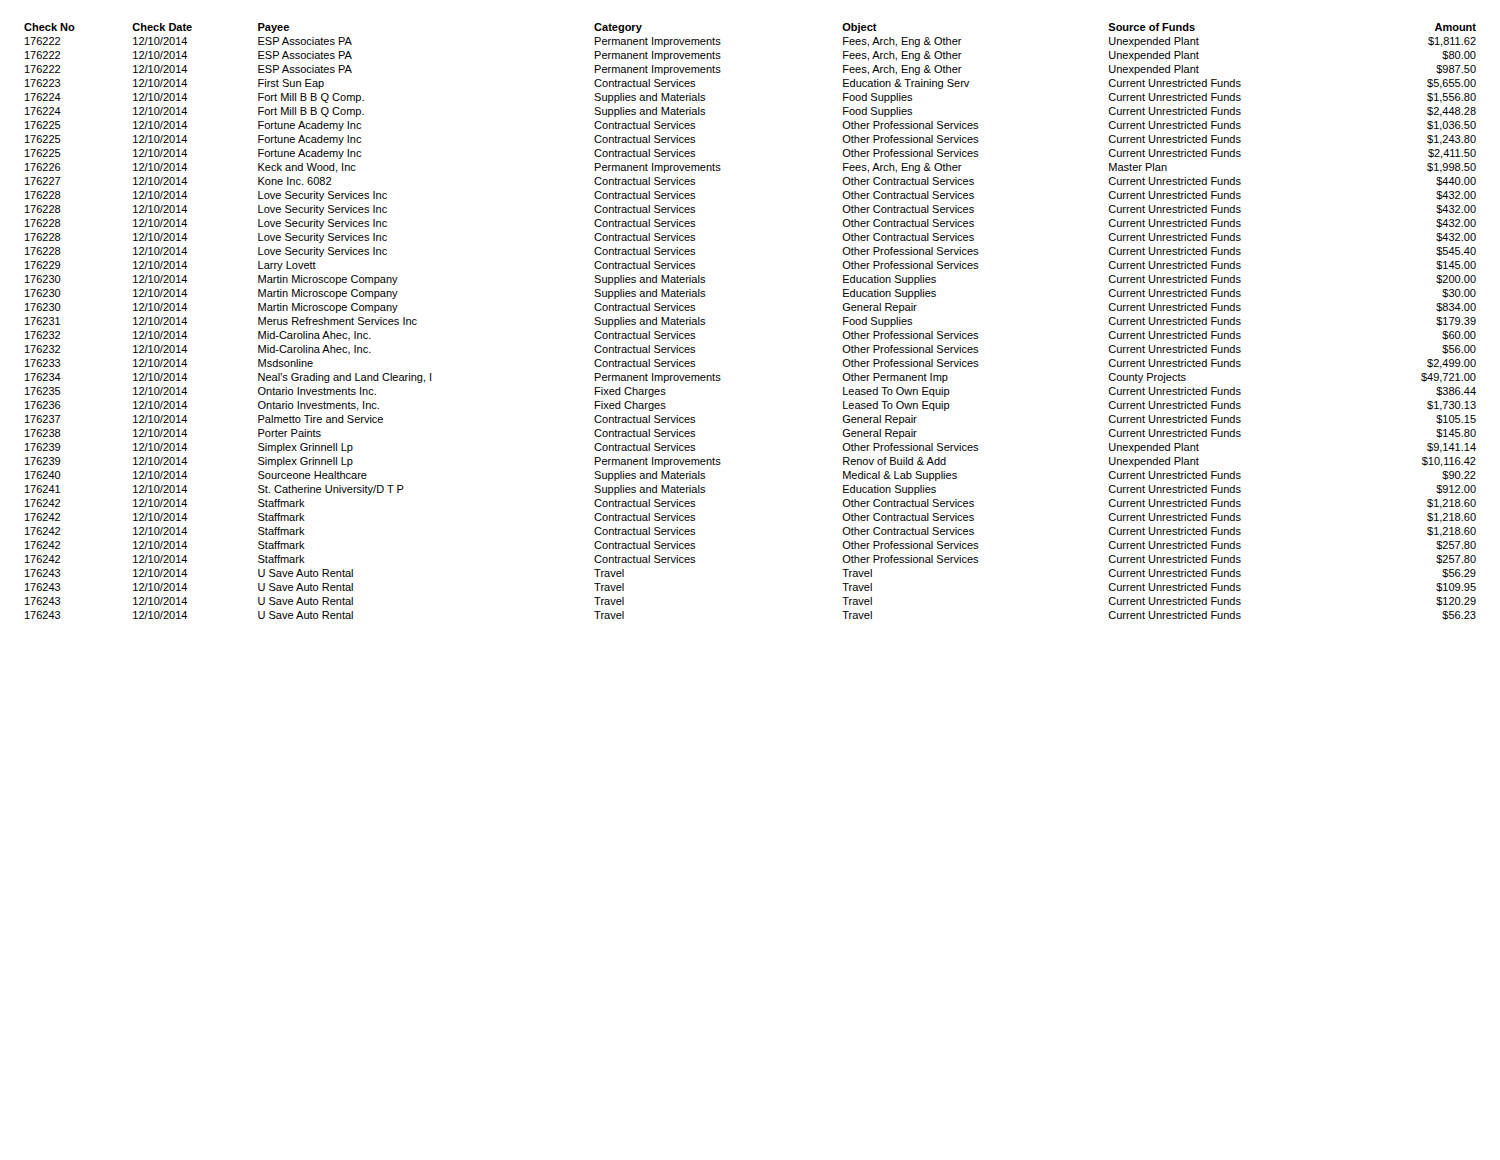| Check No | Check Date | Payee | Category | Object | Source of Funds | Amount |
| --- | --- | --- | --- | --- | --- | --- |
| 176222 | 12/10/2014 | ESP Associates PA | Permanent Improvements | Fees, Arch, Eng & Other | Unexpended Plant | $1,811.62 |
| 176222 | 12/10/2014 | ESP Associates PA | Permanent Improvements | Fees, Arch, Eng & Other | Unexpended Plant | $80.00 |
| 176222 | 12/10/2014 | ESP Associates PA | Permanent Improvements | Fees, Arch, Eng & Other | Unexpended Plant | $987.50 |
| 176223 | 12/10/2014 | First Sun Eap | Contractual Services | Education & Training Serv | Current Unrestricted Funds | $5,655.00 |
| 176224 | 12/10/2014 | Fort Mill B B Q Comp. | Supplies and Materials | Food Supplies | Current Unrestricted Funds | $1,556.80 |
| 176224 | 12/10/2014 | Fort Mill B B Q Comp. | Supplies and Materials | Food Supplies | Current Unrestricted Funds | $2,448.28 |
| 176225 | 12/10/2014 | Fortune Academy Inc | Contractual Services | Other Professional Services | Current Unrestricted Funds | $1,036.50 |
| 176225 | 12/10/2014 | Fortune Academy Inc | Contractual Services | Other Professional Services | Current Unrestricted Funds | $1,243.80 |
| 176225 | 12/10/2014 | Fortune Academy Inc | Contractual Services | Other Professional Services | Current Unrestricted Funds | $2,411.50 |
| 176226 | 12/10/2014 | Keck and Wood, Inc | Permanent Improvements | Fees, Arch, Eng & Other | Master Plan | $1,998.50 |
| 176227 | 12/10/2014 | Kone Inc. 6082 | Contractual Services | Other Contractual Services | Current Unrestricted Funds | $440.00 |
| 176228 | 12/10/2014 | Love Security Services Inc | Contractual Services | Other Contractual Services | Current Unrestricted Funds | $432.00 |
| 176228 | 12/10/2014 | Love Security Services Inc | Contractual Services | Other Contractual Services | Current Unrestricted Funds | $432.00 |
| 176228 | 12/10/2014 | Love Security Services Inc | Contractual Services | Other Contractual Services | Current Unrestricted Funds | $432.00 |
| 176228 | 12/10/2014 | Love Security Services Inc | Contractual Services | Other Contractual Services | Current Unrestricted Funds | $432.00 |
| 176228 | 12/10/2014 | Love Security Services Inc | Contractual Services | Other Professional Services | Current Unrestricted Funds | $545.40 |
| 176229 | 12/10/2014 | Larry Lovett | Contractual Services | Other Professional Services | Current Unrestricted Funds | $145.00 |
| 176230 | 12/10/2014 | Martin Microscope Company | Supplies and Materials | Education Supplies | Current Unrestricted Funds | $200.00 |
| 176230 | 12/10/2014 | Martin Microscope Company | Supplies and Materials | Education Supplies | Current Unrestricted Funds | $30.00 |
| 176230 | 12/10/2014 | Martin Microscope Company | Contractual Services | General Repair | Current Unrestricted Funds | $834.00 |
| 176231 | 12/10/2014 | Merus Refreshment Services Inc | Supplies and Materials | Food Supplies | Current Unrestricted Funds | $179.39 |
| 176232 | 12/10/2014 | Mid-Carolina Ahec, Inc. | Contractual Services | Other Professional Services | Current Unrestricted Funds | $60.00 |
| 176232 | 12/10/2014 | Mid-Carolina Ahec, Inc. | Contractual Services | Other Professional Services | Current Unrestricted Funds | $56.00 |
| 176233 | 12/10/2014 | Msdsonline | Contractual Services | Other Professional Services | Current Unrestricted Funds | $2,499.00 |
| 176234 | 12/10/2014 | Neal's Grading and Land Clearing, I | Permanent Improvements | Other Permanent Imp | County Projects | $49,721.00 |
| 176235 | 12/10/2014 | Ontario Investments Inc. | Fixed Charges | Leased To Own Equip | Current Unrestricted Funds | $386.44 |
| 176236 | 12/10/2014 | Ontario Investments, Inc. | Fixed Charges | Leased To Own Equip | Current Unrestricted Funds | $1,730.13 |
| 176237 | 12/10/2014 | Palmetto Tire and Service | Contractual Services | General Repair | Current Unrestricted Funds | $105.15 |
| 176238 | 12/10/2014 | Porter Paints | Contractual Services | General Repair | Current Unrestricted Funds | $145.80 |
| 176239 | 12/10/2014 | Simplex Grinnell Lp | Contractual Services | Other Professional Services | Unexpended Plant | $9,141.14 |
| 176239 | 12/10/2014 | Simplex Grinnell Lp | Permanent Improvements | Renov of Build & Add | Unexpended Plant | $10,116.42 |
| 176240 | 12/10/2014 | Sourceone Healthcare | Supplies and Materials | Medical & Lab Supplies | Current Unrestricted Funds | $90.22 |
| 176241 | 12/10/2014 | St. Catherine University/D T P | Supplies and Materials | Education Supplies | Current Unrestricted Funds | $912.00 |
| 176242 | 12/10/2014 | Staffmark | Contractual Services | Other Contractual Services | Current Unrestricted Funds | $1,218.60 |
| 176242 | 12/10/2014 | Staffmark | Contractual Services | Other Contractual Services | Current Unrestricted Funds | $1,218.60 |
| 176242 | 12/10/2014 | Staffmark | Contractual Services | Other Contractual Services | Current Unrestricted Funds | $1,218.60 |
| 176242 | 12/10/2014 | Staffmark | Contractual Services | Other Professional Services | Current Unrestricted Funds | $257.80 |
| 176242 | 12/10/2014 | Staffmark | Contractual Services | Other Professional Services | Current Unrestricted Funds | $257.80 |
| 176243 | 12/10/2014 | U Save Auto Rental | Travel | Travel | Current Unrestricted Funds | $56.29 |
| 176243 | 12/10/2014 | U Save Auto Rental | Travel | Travel | Current Unrestricted Funds | $109.95 |
| 176243 | 12/10/2014 | U Save Auto Rental | Travel | Travel | Current Unrestricted Funds | $120.29 |
| 176243 | 12/10/2014 | U Save Auto Rental | Travel | Travel | Current Unrestricted Funds | $56.23 |